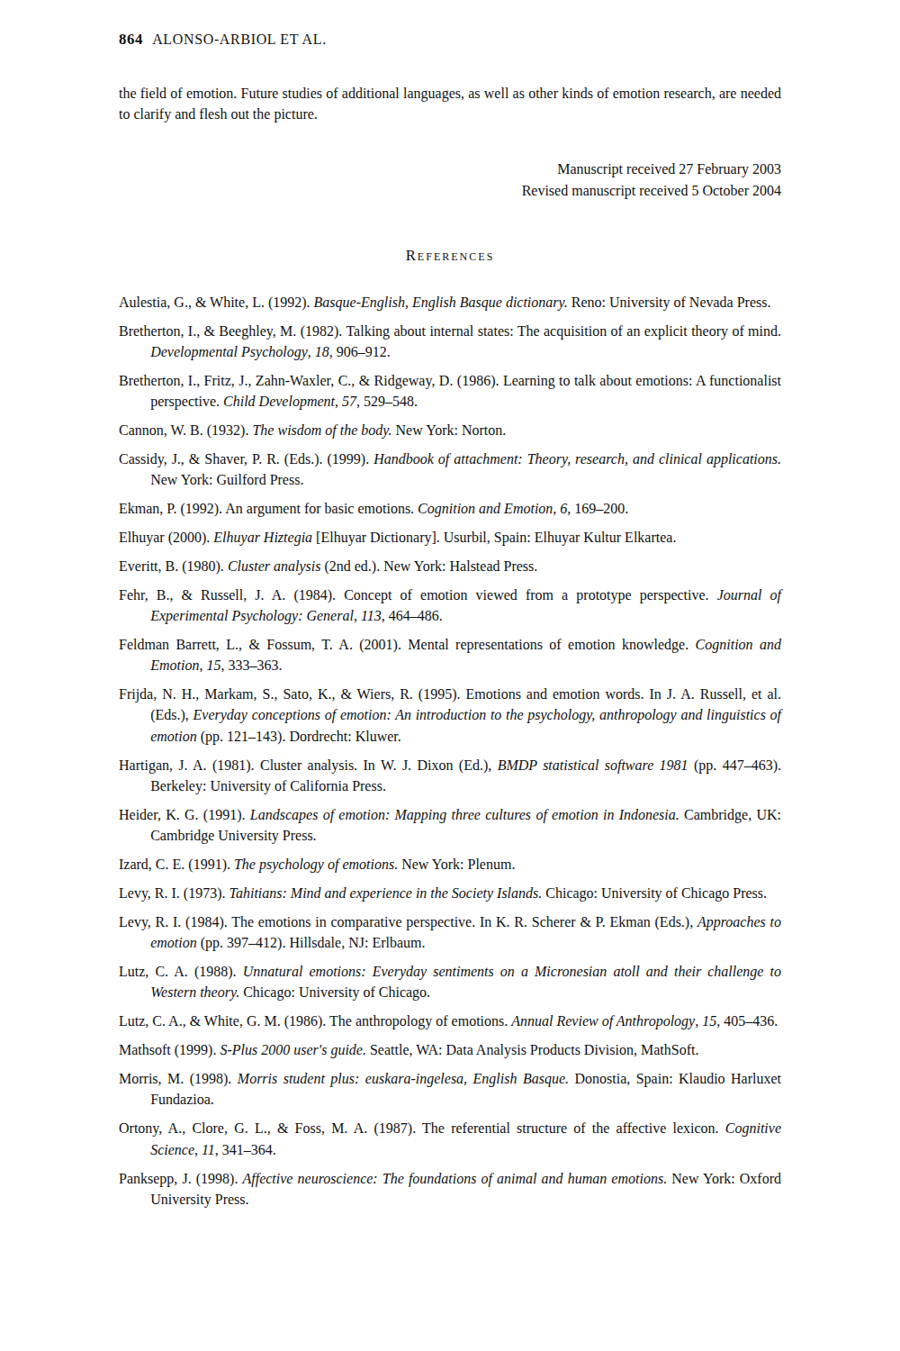864 ALONSO-ARBIOL ET AL.
the field of emotion. Future studies of additional languages, as well as other kinds of emotion research, are needed to clarify and flesh out the picture.
Manuscript received 27 February 2003
Revised manuscript received 5 October 2004
References
Aulestia, G., & White, L. (1992). Basque-English, English Basque dictionary. Reno: University of Nevada Press.
Bretherton, I., & Beeghley, M. (1982). Talking about internal states: The acquisition of an explicit theory of mind. Developmental Psychology, 18, 906–912.
Bretherton, I., Fritz, J., Zahn-Waxler, C., & Ridgeway, D. (1986). Learning to talk about emotions: A functionalist perspective. Child Development, 57, 529–548.
Cannon, W. B. (1932). The wisdom of the body. New York: Norton.
Cassidy, J., & Shaver, P. R. (Eds.). (1999). Handbook of attachment: Theory, research, and clinical applications. New York: Guilford Press.
Ekman, P. (1992). An argument for basic emotions. Cognition and Emotion, 6, 169–200.
Elhuyar (2000). Elhuyar Hiztegia [Elhuyar Dictionary]. Usurbil, Spain: Elhuyar Kultur Elkartea.
Everitt, B. (1980). Cluster analysis (2nd ed.). New York: Halstead Press.
Fehr, B., & Russell, J. A. (1984). Concept of emotion viewed from a prototype perspective. Journal of Experimental Psychology: General, 113, 464–486.
Feldman Barrett, L., & Fossum, T. A. (2001). Mental representations of emotion knowledge. Cognition and Emotion, 15, 333–363.
Frijda, N. H., Markam, S., Sato, K., & Wiers, R. (1995). Emotions and emotion words. In J. A. Russell, et al. (Eds.), Everyday conceptions of emotion: An introduction to the psychology, anthropology and linguistics of emotion (pp. 121–143). Dordrecht: Kluwer.
Hartigan, J. A. (1981). Cluster analysis. In W. J. Dixon (Ed.), BMDP statistical software 1981 (pp. 447–463). Berkeley: University of California Press.
Heider, K. G. (1991). Landscapes of emotion: Mapping three cultures of emotion in Indonesia. Cambridge, UK: Cambridge University Press.
Izard, C. E. (1991). The psychology of emotions. New York: Plenum.
Levy, R. I. (1973). Tahitians: Mind and experience in the Society Islands. Chicago: University of Chicago Press.
Levy, R. I. (1984). The emotions in comparative perspective. In K. R. Scherer & P. Ekman (Eds.), Approaches to emotion (pp. 397–412). Hillsdale, NJ: Erlbaum.
Lutz, C. A. (1988). Unnatural emotions: Everyday sentiments on a Micronesian atoll and their challenge to Western theory. Chicago: University of Chicago.
Lutz, C. A., & White, G. M. (1986). The anthropology of emotions. Annual Review of Anthropology, 15, 405–436.
Mathsoft (1999). S-Plus 2000 user's guide. Seattle, WA: Data Analysis Products Division, MathSoft.
Morris, M. (1998). Morris student plus: euskara-ingelesa, English Basque. Donostia, Spain: Klaudio Harluxet Fundazioa.
Ortony, A., Clore, G. L., & Foss, M. A. (1987). The referential structure of the affective lexicon. Cognitive Science, 11, 341–364.
Panksepp, J. (1998). Affective neuroscience: The foundations of animal and human emotions. New York: Oxford University Press.